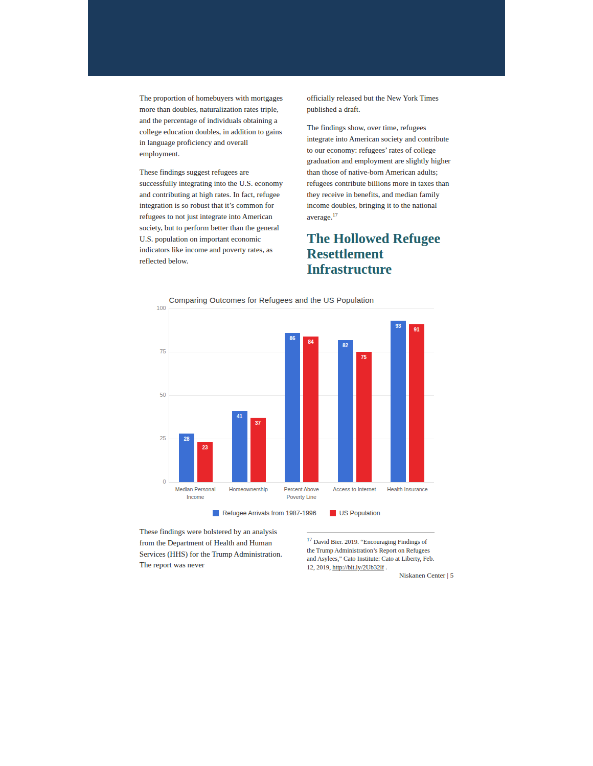The proportion of homebuyers with mortgages more than doubles, naturalization rates triple, and the percentage of individuals obtaining a college education doubles, in addition to gains in language proficiency and overall employment.
These findings suggest refugees are successfully integrating into the U.S. economy and contributing at high rates. In fact, refugee integration is so robust that it’s common for refugees to not just integrate into American society, but to perform better than the general U.S. population on important economic indicators like income and poverty rates, as reflected below.
officially released but the New York Times published a draft.
The findings show, over time, refugees integrate into American society and contribute to our economy: refugees’ rates of college graduation and employment are slightly higher than those of native-born American adults; refugees contribute billions more in taxes than they receive in benefits, and median family income doubles, bringing it to the national average.17
The Hollowed Refugee Resettlement Infrastructure
Comparing Outcomes for Refugees and the US Population
100
75
50
25
0
28
23
41
37
86
84
82
75
93
91
Median Personal Income Homeownership Percent Above Poverty Line Access to Internet Health Insurance
Refugee Arrivals from 1987-1996
US Population
These findings were bolstered by an analysis from the Department of Health and Human Services (HHS) for the Trump Administration. The report was never
17 David Bier. 2019. “Encouraging Findings of the Trump Administration’s Report on Refugees and Asylees,” Cato Institute: Cato at Liberty, Feb. 12, 2019, http://bit.ly/2Ub32lf .
Niskanen Center | 5